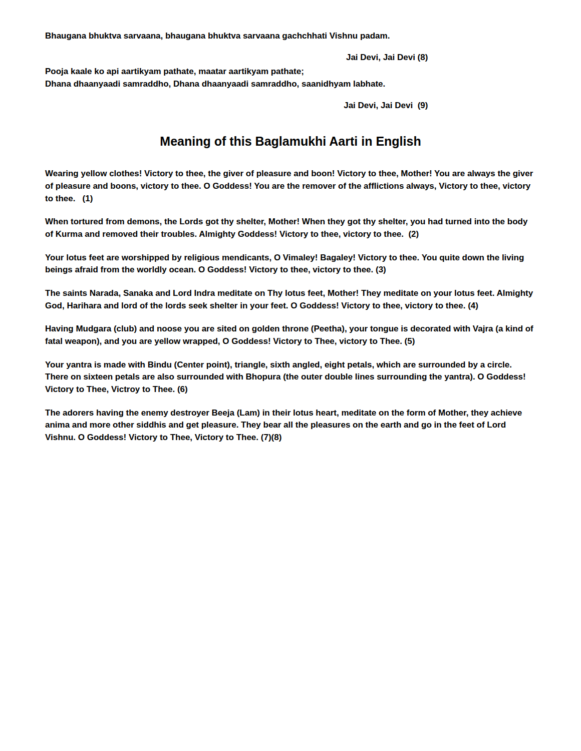Bhaugana bhuktva sarvaana, bhaugana bhuktva sarvaana gachchhati Vishnu padam.
Jai Devi, Jai Devi (8)
Pooja kaale ko api aartikyam pathate, maatar aartikyam pathate;
Dhana dhaanyaadi samraddho, Dhana dhaanyaadi samraddho, saanidhyam labhate.
Jai Devi, Jai Devi (9)
Meaning of this Baglamukhi Aarti in English
Wearing yellow clothes! Victory to thee, the giver of pleasure and boon! Victory to thee, Mother! You are always the giver of pleasure and boons, victory to thee. O Goddess! You are the remover of the afflictions always, Victory to thee, victory to thee. (1)
When tortured from demons, the Lords got thy shelter, Mother! When they got thy shelter, you had turned into the body of Kurma and removed their troubles. Almighty Goddess! Victory to thee, victory to thee. (2)
Your lotus feet are worshipped by religious mendicants, O Vimaley! Bagaley! Victory to thee. You quite down the living beings afraid from the worldly ocean. O Goddess! Victory to thee, victory to thee. (3)
The saints Narada, Sanaka and Lord Indra meditate on Thy lotus feet, Mother! They meditate on your lotus feet. Almighty God, Harihara and lord of the lords seek shelter in your feet. O Goddess! Victory to thee, victory to thee. (4)
Having Mudgara (club) and noose you are sited on golden throne (Peetha), your tongue is decorated with Vajra (a kind of fatal weapon), and you are yellow wrapped, O Goddess! Victory to Thee, victory to Thee. (5)
Your yantra is made with Bindu (Center point), triangle, sixth angled, eight petals, which are surrounded by a circle. There on sixteen petals are also surrounded with Bhopura (the outer double lines surrounding the yantra). O Goddess! Victory to Thee, Victroy to Thee. (6)
The adorers having the enemy destroyer Beeja (Lam) in their lotus heart, meditate on the form of Mother, they achieve anima and more other siddhis and get pleasure. They bear all the pleasures on the earth and go in the feet of Lord Vishnu. O Goddess! Victory to Thee, Victory to Thee. (7)(8)